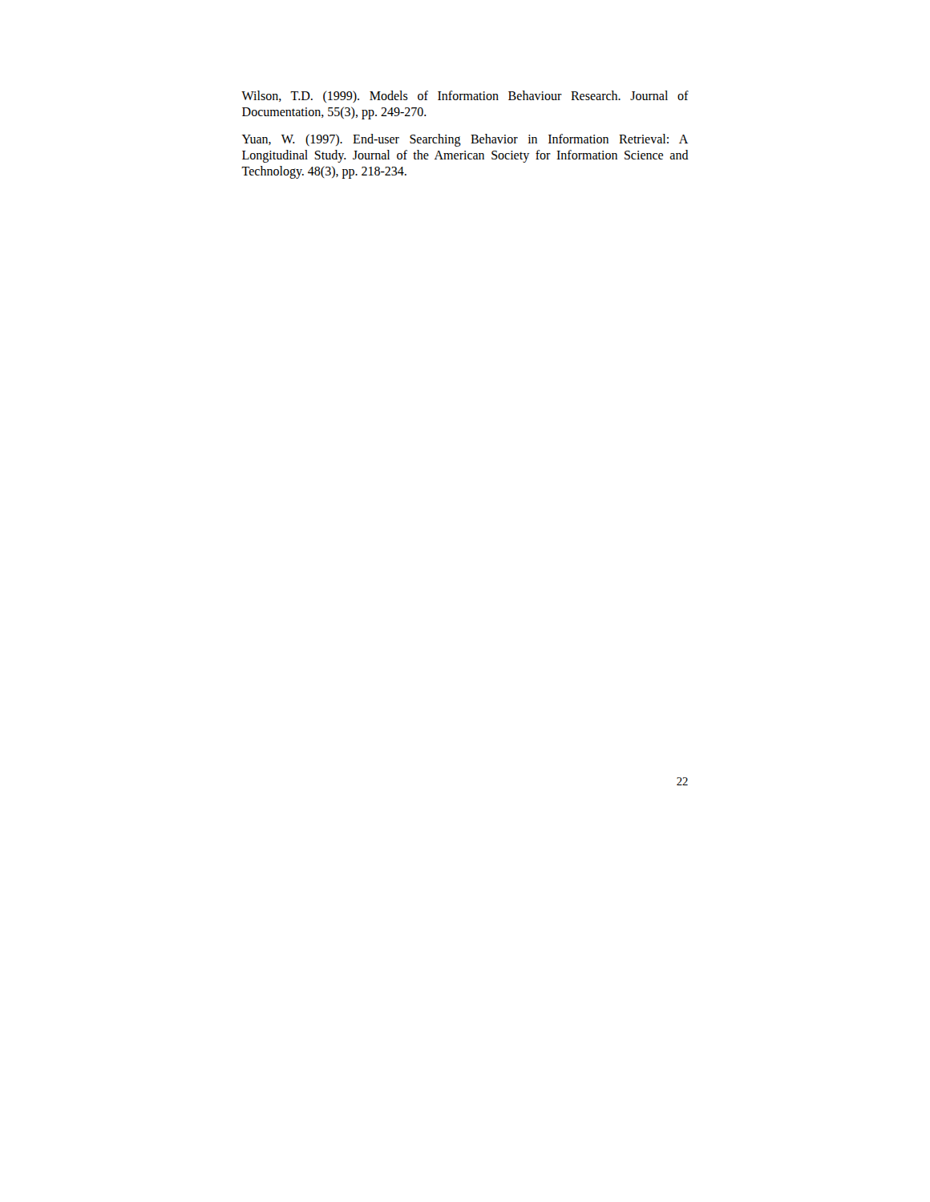Wilson, T.D. (1999). Models of Information Behaviour Research. Journal of Documentation, 55(3), pp. 249-270.
Yuan, W. (1997). End-user Searching Behavior in Information Retrieval: A Longitudinal Study. Journal of the American Society for Information Science and Technology. 48(3), pp. 218-234.
22